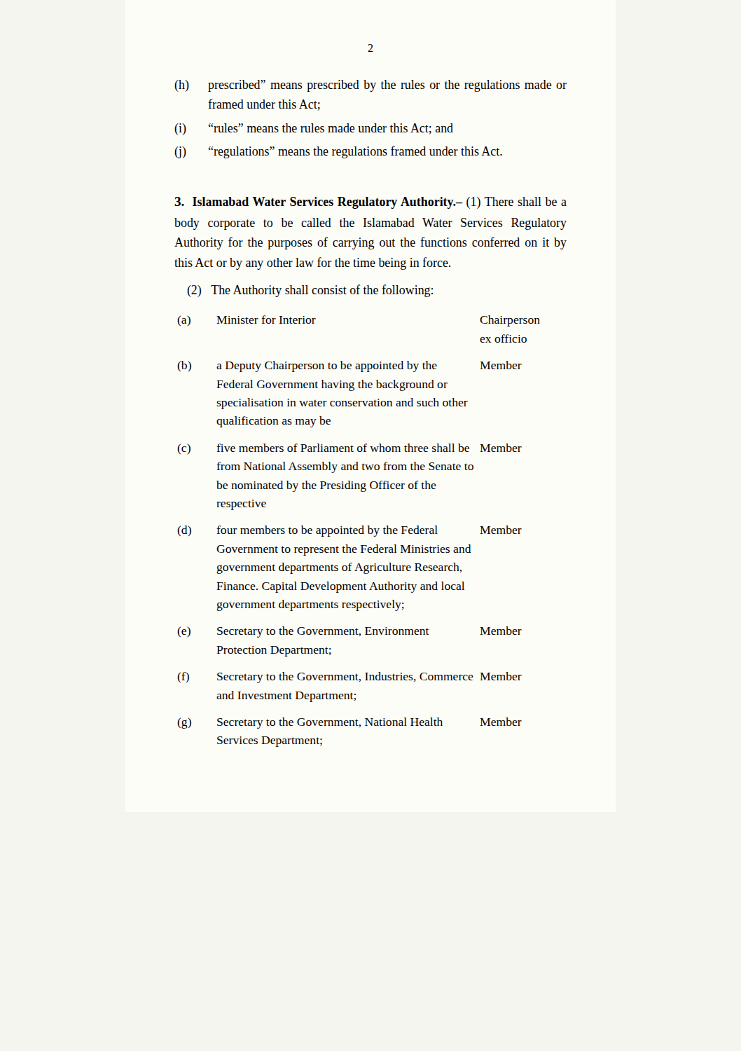2
(h) prescribed” means prescribed by the rules or the regulations made or framed under this Act;
(i) “rules” means the rules made under this Act; and
(j) “regulations” means the regulations framed under this Act.
3. Islamabad Water Services Regulatory Authority.– (1) There shall be a body corporate to be called the Islamabad Water Services Regulatory Authority for the purposes of carrying out the functions conferred on it by this Act or by any other law for the time being in force.
(2) The Authority shall consist of the following:
| (a) | Minister for Interior | Chairperson ex officio |
| (b) | a Deputy Chairperson to be appointed by the Federal Government having the background or specialisation in water conservation and such other qualification as may be | Member |
| (c) | five members of Parliament of whom three shall be from National Assembly and two from the Senate to be nominated by the Presiding Officer of the respective | Member |
| (d) | four members to be appointed by the Federal Government to represent the Federal Ministries and government departments of Agriculture Research, Finance. Capital Development Authority and local government departments respectively; | Member |
| (e) | Secretary to the Government, Environment Protection Department; | Member |
| (f) | Secretary to the Government, Industries, Commerce and Investment Department; | Member |
| (g) | Secretary to the Government, National Health Services Department; | Member |